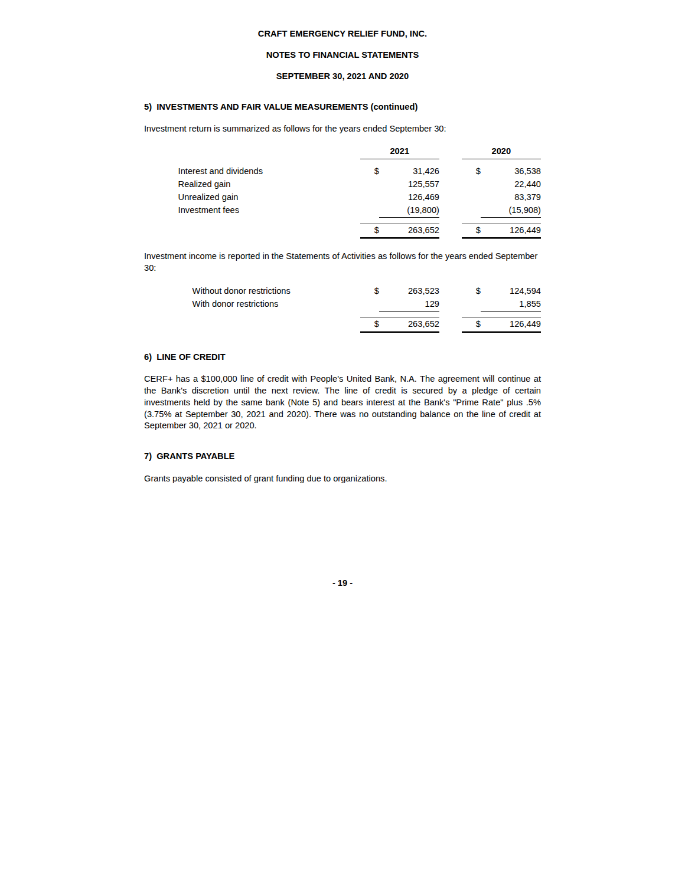CRAFT EMERGENCY RELIEF FUND, INC.
NOTES TO FINANCIAL STATEMENTS
SEPTEMBER 30, 2021 AND 2020
5) INVESTMENTS AND FAIR VALUE MEASUREMENTS (continued)
Investment return is summarized as follows for the years ended September 30:
| | 2021 | | 2020 |
| Interest and dividends | $ | 31,426 | | $ | 36,538 |
| Realized gain | | 125,557 | | | 22,440 |
| Unrealized gain | | 126,469 | | | 83,379 |
| Investment fees | | (19,800) | | | (15,908) |
| | $ | 263,652 | | $ | 126,449 |
Investment income is reported in the Statements of Activities as follows for the years ended September 30:
| Without donor restrictions | $ | 263,523 | | $ | 124,594 |
| With donor restrictions | | 129 | | | 1,855 |
| | $ | 263,652 | | $ | 126,449 |
6) LINE OF CREDIT
CERF+ has a $100,000 line of credit with People's United Bank, N.A. The agreement will continue at the Bank's discretion until the next review. The line of credit is secured by a pledge of certain investments held by the same bank (Note 5) and bears interest at the Bank's "Prime Rate" plus .5% (3.75% at September 30, 2021 and 2020). There was no outstanding balance on the line of credit at September 30, 2021 or 2020.
7) GRANTS PAYABLE
Grants payable consisted of grant funding due to organizations.
- 19 -